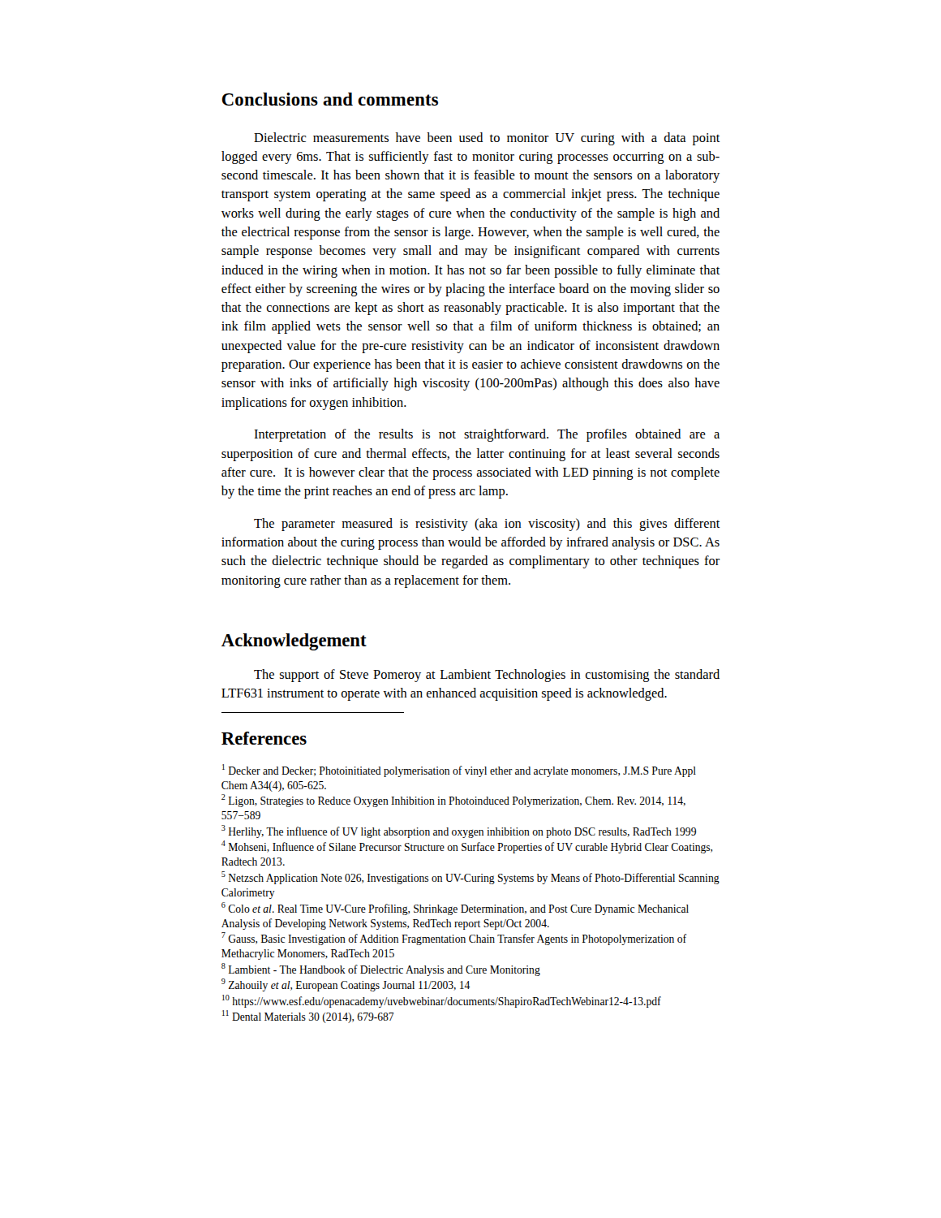Conclusions and comments
Dielectric measurements have been used to monitor UV curing with a data point logged every 6ms. That is sufficiently fast to monitor curing processes occurring on a sub-second timescale. It has been shown that it is feasible to mount the sensors on a laboratory transport system operating at the same speed as a commercial inkjet press. The technique works well during the early stages of cure when the conductivity of the sample is high and the electrical response from the sensor is large. However, when the sample is well cured, the sample response becomes very small and may be insignificant compared with currents induced in the wiring when in motion. It has not so far been possible to fully eliminate that effect either by screening the wires or by placing the interface board on the moving slider so that the connections are kept as short as reasonably practicable. It is also important that the ink film applied wets the sensor well so that a film of uniform thickness is obtained; an unexpected value for the pre-cure resistivity can be an indicator of inconsistent drawdown preparation. Our experience has been that it is easier to achieve consistent drawdowns on the sensor with inks of artificially high viscosity (100-200mPas) although this does also have implications for oxygen inhibition.
Interpretation of the results is not straightforward. The profiles obtained are a superposition of cure and thermal effects, the latter continuing for at least several seconds after cure. It is however clear that the process associated with LED pinning is not complete by the time the print reaches an end of press arc lamp.
The parameter measured is resistivity (aka ion viscosity) and this gives different information about the curing process than would be afforded by infrared analysis or DSC. As such the dielectric technique should be regarded as complimentary to other techniques for monitoring cure rather than as a replacement for them.
Acknowledgement
The support of Steve Pomeroy at Lambient Technologies in customising the standard LTF631 instrument to operate with an enhanced acquisition speed is acknowledged.
References
1 Decker and Decker; Photoinitiated polymerisation of vinyl ether and acrylate monomers, J.M.S Pure Appl Chem A34(4), 605-625.
2 Ligon, Strategies to Reduce Oxygen Inhibition in Photoinduced Polymerization, Chem. Rev. 2014, 114, 557−589
3 Herlihy, The influence of UV light absorption and oxygen inhibition on photo DSC results, RadTech 1999
4 Mohseni, Influence of Silane Precursor Structure on Surface Properties of UV curable Hybrid Clear Coatings, Radtech 2013.
5 Netzsch Application Note 026, Investigations on UV-Curing Systems by Means of Photo-Differential Scanning Calorimetry
6 Colo et al. Real Time UV-Cure Profiling, Shrinkage Determination, and Post Cure Dynamic Mechanical Analysis of Developing Network Systems, RedTech report Sept/Oct 2004.
7 Gauss, Basic Investigation of Addition Fragmentation Chain Transfer Agents in Photopolymerization of Methacrylic Monomers, RadTech 2015
8 Lambient - The Handbook of Dielectric Analysis and Cure Monitoring
9 Zahouily et al, European Coatings Journal 11/2003, 14
10 https://www.esf.edu/openacademy/uvebwebinar/documents/ShapiroRadTechWebinar12-4-13.pdf
11 Dental Materials 30 (2014), 679-687